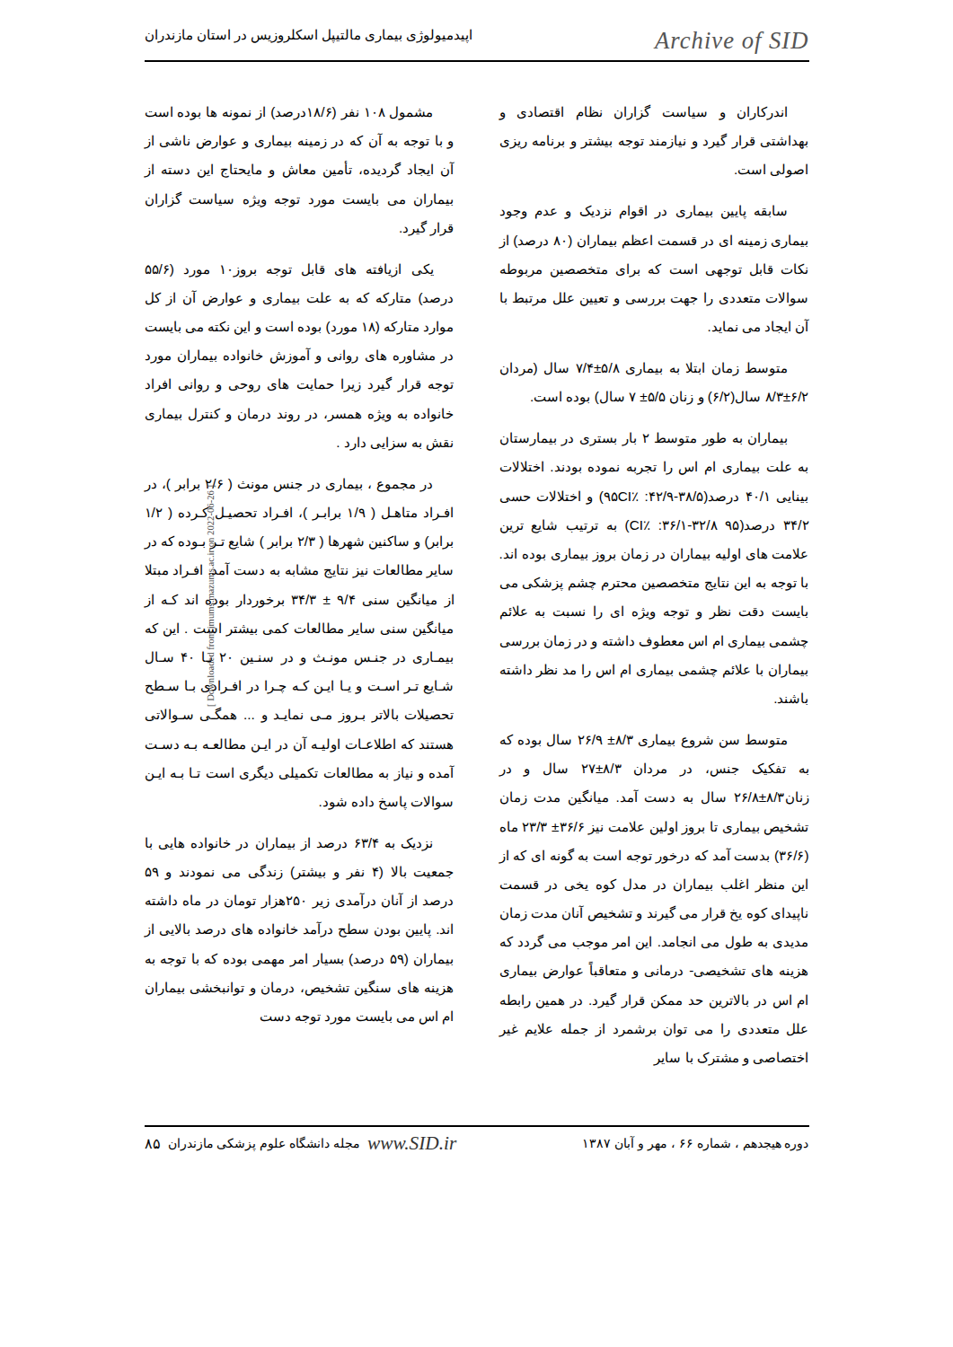[ Downloaded from jmums.mazums.ac.ir on 2022-06-26 ]
Archive of SID
اپیدمیولوژی بیماری مالتیپل اسکلروزیس در استان مازندران
اندرکاران و سیاست گزاران نظام اقتصادی و بهداشتی قرار گیرد و نیازمند توجه بیشتر و برنامه ریزی اصولی است.
سابقه پایین بیماری در اقوام نزدیک و عدم وجود بیماری زمینه ای در قسمت اعظم بیماران (۸۰ درصد) از نکات قابل توجهی است که برای متخصصین مربوطه سوالات متعددی را جهت بررسی و تعیین علل مرتبط با آن ایجاد می نماید.
متوسط زمان ابتلا به بیماری ۵/۸±۷/۴ سال (مردان ۶/۲±۸/۳ سال(۶/۲) و زنان ۵/۵± ۷ سال) بوده است.
بیماران به طور متوسط ۲ بار بستری در بیمارستان به علت بیماری ام اس را تجربه نموده بودند. اختلالات بینایی ۴۰/۱ درصد(۹۵CI٪ :۴۲/۹-۳۸/۵) و اختلالات حسی ۳۴/۲ درصد(۹۵ CI٪ :۳۶/۱-۳۲/۸) به ترتیب شایع ترین علامت های اولیه بیماران در زمان بروز بیماری بوده اند. با توجه به این نتایج متخصصین محترم چشم پزشکی می بایست دقت نظر و توجه ویژه ای را نسبت به علائم چشمی بیماری ام اس معطوف داشته و در زمان بررسی بیماران با علائم چشمی بیماری ام اس را مد نظر داشته باشند.
متوسط سن شروع بیماری ۸/۳± ۲۶/۹ سال بوده که به تفکیک جنس، در مردان ۸/۳±۲۷ سال و در زنان۸/۳±۲۶/۸ سال به دست آمد. میانگین مدت زمان تشخیص بیماری تا بروز اولین علامت نیز ۳۶/۶± ۲۳/۳ ماه (۳۶/۶) بدست آمد که درخور توجه است به گونه ای که از این منظر اغلب بیماران در مدل کوه یخی در قسمت ناپیدای کوه یخ قرار می گیرند و تشخیص آنان مدت زمان مدیدی به طول می انجامد. این امر موجب می گردد که هزینه های تشخیصی- درمانی و متعاقباً عوارض بیماری ام اس در بالاترین حد ممکن قرار گیرد. در همین رابطه علل متعددی را می توان برشمرد از جمله علایم غیر اختصاصی و مشترک با سایر
مشمول ۱۰۸ نفر (۱۸/۶درصد) از نمونه ها بوده است و با توجه به آن که در زمینه بیماری و عوارض ناشی از آن ایجاد گردیده، تأمین معاش و مایحتاج این دسته از بیماران می بایست مورد توجه ویژه سیاست گزاران قرار گیرد.
یکی ازیافته های قابل توجه بروز۱۰ مورد (۵۵/۶ درصد) متارکه که به علت بیماری و عوارض آن از کل موارد متارکه (۱۸ مورد) بوده است و این نکته می بایست در مشاوره های روانی و آموزش خانواده بیماران مورد توجه قرار گیرد زیرا حمایت های روحی و روانی افراد خانواده به ویژه همسر، در روند درمان و کنترل بیماری نقش به سزایی دارد .
در مجموع ، بیماری در جنس مونث ( ۲/۶ برابر )، در افـراد متاهـل ( ۱/۹ برابـر )، افـراد تحصیـل کـرده ( ۱/۲ برابر) و ساکنین شهرها ( ۲/۳ برابر ) شایع تـر بـوده که در سایر مطالعات نیز نتایج مشابه به دست آمد. افـراد مبتلا از میانگین سنی ۹/۴ ± ۳۴/۳ برخوردار بوده اند کـه از میانگین سنی سایر مطالعات کمی بیشتر است . این که بیمـاری در جنـس مونـث و در سنـین ۲۰ تـا ۴۰ سـال شـایع تـر اسـت و یـا ایـن کـه چـرا در افـرادی بـا سـطح تحصیلات بالاتر بـروز مـی نمایـد و ... همگـی سـوالاتی هستند که اطلاعـات اولیـه آن در ایـن مطالعـه بـه دسـت آمده و نیاز به مطالعات تکمیلی دیگری است تـا بـه ایـن سوالات پاسخ داده شود.
نزدیک به ۶۳/۴ درصد از بیماران در خانواده هایی با جمعیت بالا (۴ نفر و بیشتر) زندگی می نمودند و ۵۹ درصد از آنان درآمدی زیر ۲۵۰هزار تومان در ماه داشته اند. پایین بودن سطح درآمد خانواده های درصد بالایی از بیماران (۵۹ درصد) بسیار امر مهمی بوده که با توجه به هزینه های سنگین تشخیص، درمان و توانبخشی بیماران ام اس می بایست مورد توجه دست
دوره هیجدهم ، شماره ۶۶ ، مهر و آبان ۱۳۸۷
www.SID.ir مجله دانشگاه علوم پزشکی مازندران ۸۵